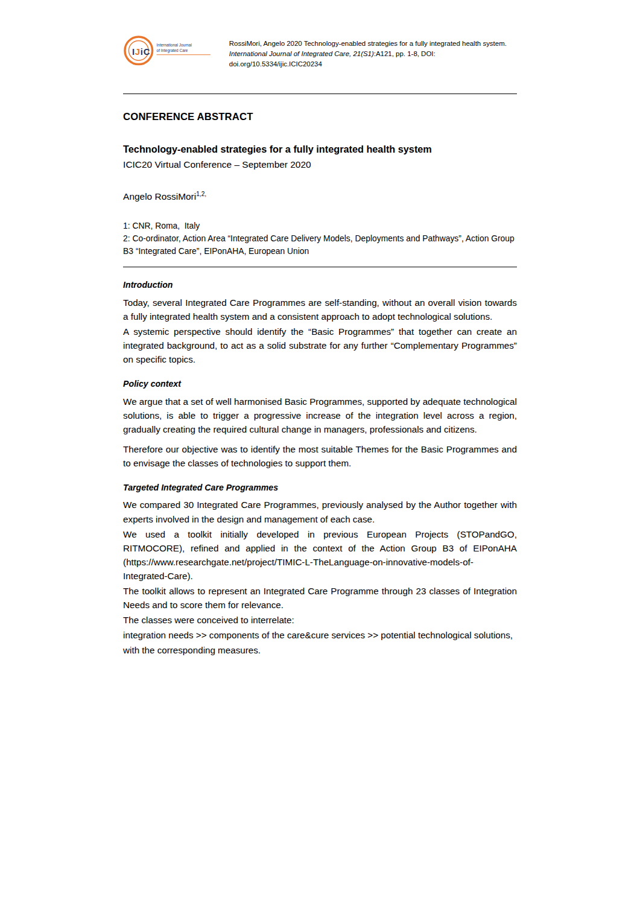I J i C International Journal of Integrated Care
RossiMori, Angelo 2020 Technology-enabled strategies for a fully integrated health system. International Journal of Integrated Care, 21(S1):A121, pp. 1-8, DOI: doi.org/10.5334/ijic.ICIC20234
CONFERENCE ABSTRACT
Technology-enabled strategies for a fully integrated health system
ICIC20 Virtual Conference – September 2020
Angelo RossiMori1,2,
1: CNR, Roma, Italy
2: Co-ordinator, Action Area “Integrated Care Delivery Models, Deployments and Pathways”, Action Group B3 “Integrated Care”, EIPonAHA, European Union
Introduction
Today, several Integrated Care Programmes are self-standing, without an overall vision towards a fully integrated health system and a consistent approach to adopt technological solutions.
A systemic perspective should identify the “Basic Programmes” that together can create an integrated background, to act as a solid substrate for any further “Complementary Programmes” on specific topics.
Policy context
We argue that a set of well harmonised Basic Programmes, supported by adequate technological solutions, is able to trigger a progressive increase of the integration level across a region, gradually creating the required cultural change in managers, professionals and citizens.
Therefore our objective was to identify the most suitable Themes for the Basic Programmes and to envisage the classes of technologies to support them.
Targeted Integrated Care Programmes
We compared 30 Integrated Care Programmes, previously analysed by the Author together with experts involved in the design and management of each case.
We used a toolkit initially developed in previous European Projects (STOPandGO, RITMOCORE), refined and applied in the context of the Action Group B3 of EIPonAHA (https://www.researchgate.net/project/TIMIC-L-TheLanguage-on-innovative-models-of-Integrated-Care).
The toolkit allows to represent an Integrated Care Programme through 23 classes of Integration Needs and to score them for relevance.
The classes were conceived to interrelate:
integration needs >> components of the care&cure services >> potential technological solutions,
with the corresponding measures.